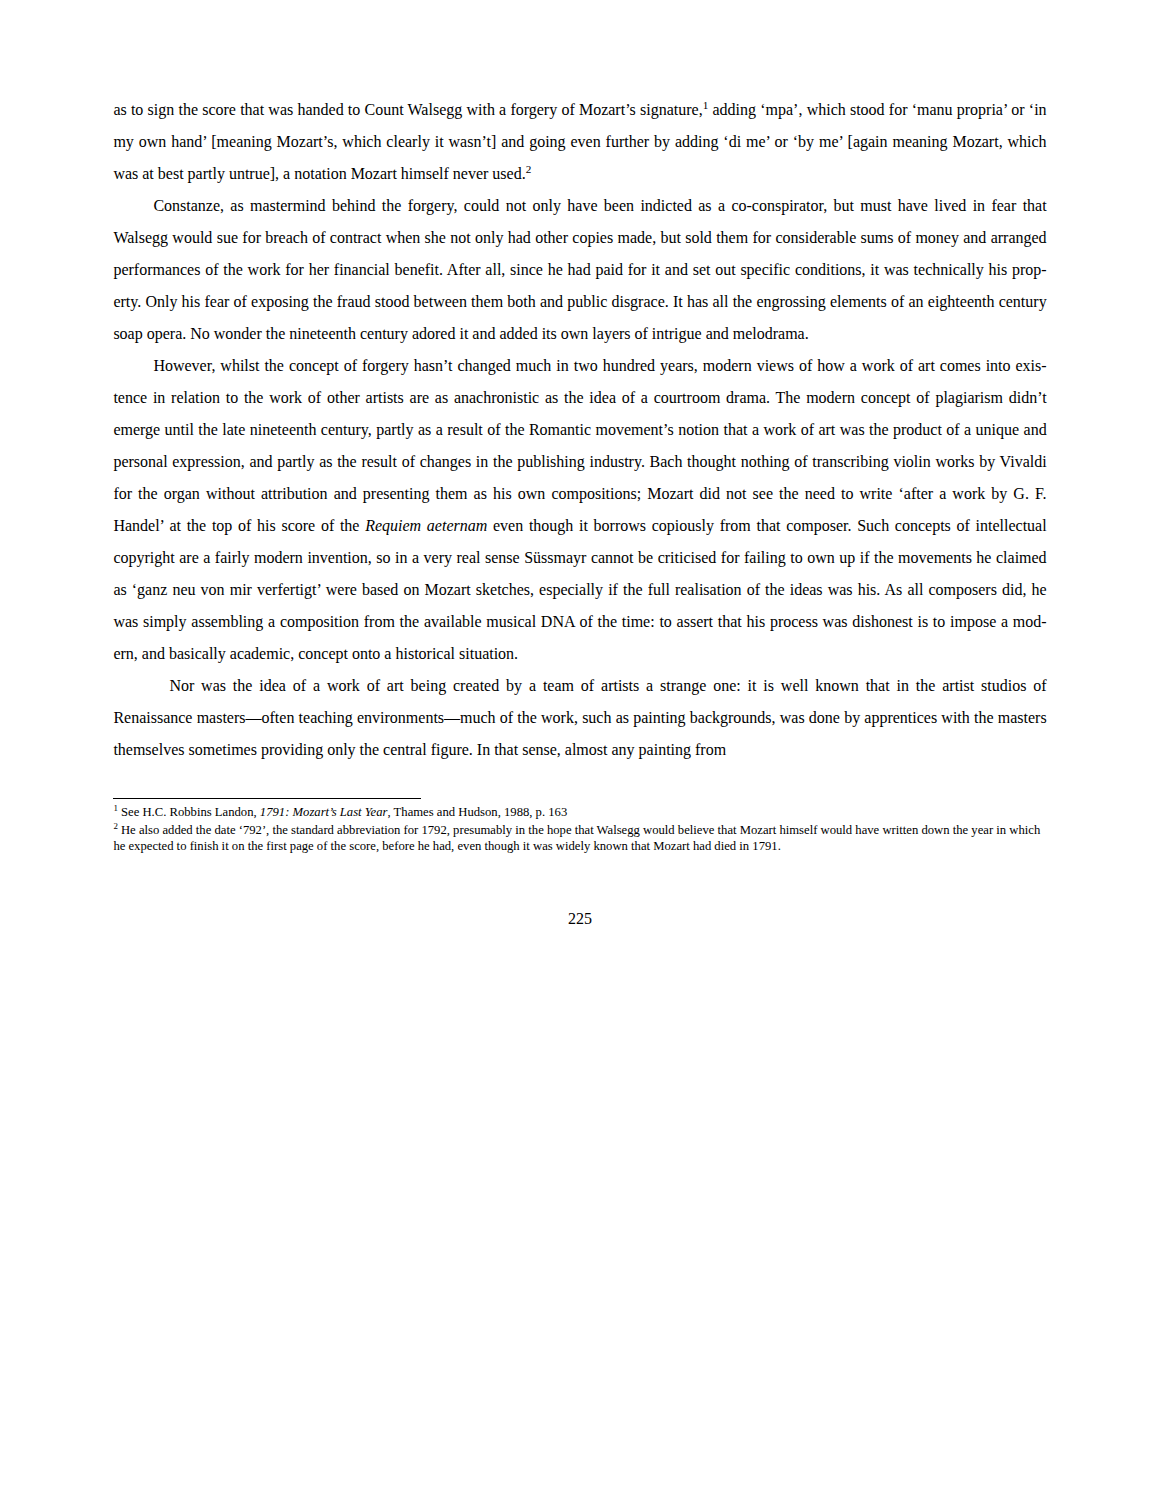as to sign the score that was handed to Count Walsegg with a forgery of Mozart’s signature,1 adding ‘mpa’, which stood for ‘manu propria’ or ‘in my own hand’ [meaning Mozart’s, which clearly it wasn’t] and going even further by adding ‘di me’ or ‘by me’ [again meaning Mozart, which was at best partly untrue], a notation Mozart himself never used.2
Constanze, as mastermind behind the forgery, could not only have been indicted as a co-conspirator, but must have lived in fear that Walsegg would sue for breach of contract when she not only had other copies made, but sold them for considerable sums of money and arranged performances of the work for her financial benefit. After all, since he had paid for it and set out specific conditions, it was technically his property. Only his fear of exposing the fraud stood between them both and public disgrace. It has all the engrossing elements of an eighteenth century soap opera. No wonder the nineteenth century adored it and added its own layers of intrigue and melodrama.
However, whilst the concept of forgery hasn’t changed much in two hundred years, modern views of how a work of art comes into existence in relation to the work of other artists are as anachronistic as the idea of a courtroom drama. The modern concept of plagiarism didn’t emerge until the late nineteenth century, partly as a result of the Romantic movement’s notion that a work of art was the product of a unique and personal expression, and partly as the result of changes in the publishing industry. Bach thought nothing of transcribing violin works by Vivaldi for the organ without attribution and presenting them as his own compositions; Mozart did not see the need to write ‘after a work by G. F. Handel’ at the top of his score of the Requiem aeternam even though it borrows copiously from that composer. Such concepts of intellectual copyright are a fairly modern invention, so in a very real sense Süssmayr cannot be criticised for failing to own up if the movements he claimed as ‘ganz neu von mir verfertigt’ were based on Mozart sketches, especially if the full realisation of the ideas was his. As all composers did, he was simply assembling a composition from the available musical DNA of the time: to assert that his process was dishonest is to impose a modern, and basically academic, concept onto a historical situation.
Nor was the idea of a work of art being created by a team of artists a strange one: it is well known that in the artist studios of Renaissance masters—often teaching environments—much of the work, such as painting backgrounds, was done by apprentices with the masters themselves sometimes providing only the central figure. In that sense, almost any painting from
1 See H.C. Robbins Landon, 1791: Mozart’s Last Year, Thames and Hudson, 1988, p. 163
2 He also added the date ‘792’, the standard abbreviation for 1792, presumably in the hope that Walsegg would believe that Mozart himself would have written down the year in which he expected to finish it on the first page of the score, before he had, even though it was widely known that Mozart had died in 1791.
225